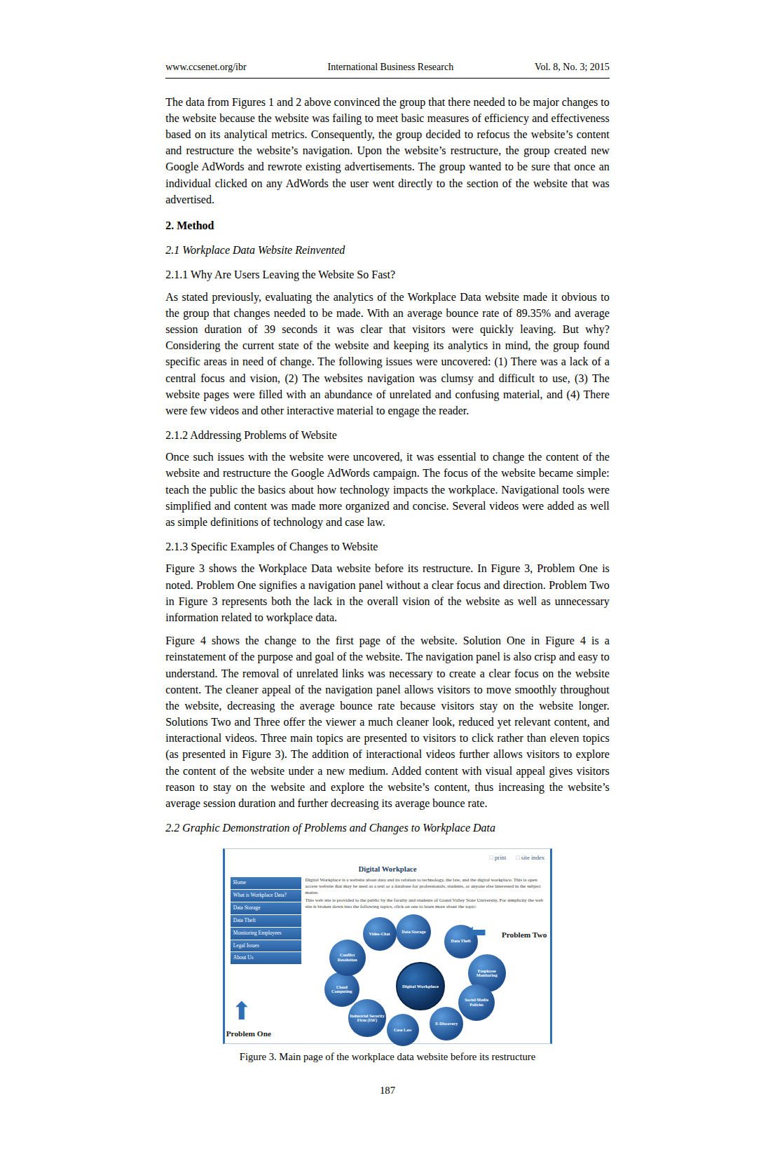www.ccsenet.org/ibr
International Business Research
Vol. 8, No. 3; 2015
The data from Figures 1 and 2 above convinced the group that there needed to be major changes to the website because the website was failing to meet basic measures of efficiency and effectiveness based on its analytical metrics. Consequently, the group decided to refocus the website’s content and restructure the website’s navigation. Upon the website’s restructure, the group created new Google AdWords and rewrote existing advertisements. The group wanted to be sure that once an individual clicked on any AdWords the user went directly to the section of the website that was advertised.
2. Method
2.1 Workplace Data Website Reinvented
2.1.1 Why Are Users Leaving the Website So Fast?
As stated previously, evaluating the analytics of the Workplace Data website made it obvious to the group that changes needed to be made. With an average bounce rate of 89.35% and average session duration of 39 seconds it was clear that visitors were quickly leaving. But why? Considering the current state of the website and keeping its analytics in mind, the group found specific areas in need of change. The following issues were uncovered: (1) There was a lack of a central focus and vision, (2) The websites navigation was clumsy and difficult to use, (3) The website pages were filled with an abundance of unrelated and confusing material, and (4) There were few videos and other interactive material to engage the reader.
2.1.2 Addressing Problems of Website
Once such issues with the website were uncovered, it was essential to change the content of the website and restructure the Google AdWords campaign. The focus of the website became simple: teach the public the basics about how technology impacts the workplace. Navigational tools were simplified and content was made more organized and concise. Several videos were added as well as simple definitions of technology and case law.
2.1.3 Specific Examples of Changes to Website
Figure 3 shows the Workplace Data website before its restructure. In Figure 3, Problem One is noted. Problem One signifies a navigation panel without a clear focus and direction. Problem Two in Figure 3 represents both the lack in the overall vision of the website as well as unnecessary information related to workplace data.
Figure 4 shows the change to the first page of the website. Solution One in Figure 4 is a reinstatement of the purpose and goal of the website. The navigation panel is also crisp and easy to understand. The removal of unrelated links was necessary to create a clear focus on the website content. The cleaner appeal of the navigation panel allows visitors to move smoothly throughout the website, decreasing the average bounce rate because visitors stay on the website longer. Solutions Two and Three offer the viewer a much cleaner look, reduced yet relevant content, and interactional videos. Three main topics are presented to visitors to click rather than eleven topics (as presented in Figure 3). The addition of interactional videos further allows visitors to explore the content of the website under a new medium. Added content with visual appeal gives visitors reason to stay on the website and explore the website’s content, thus increasing the website’s average session duration and further decreasing its average bounce rate.
2.2 Graphic Demonstration of Problems and Changes to Workplace Data
print site index
Digital Workplace
Home
What is Workplace Data?
Data Storage
Data Theft
Monitoring Employees
Legal Issues
About Us
Digital Workplace is a website about data and its relation to technology, the law, and the digital workplace. This is open access website that may be used as a text or a database for professionals, students, or anyone else interested in the subject matter.
This web site is provided to the public by the faculty and students of Grand Valley State University. For simplicity the web site is broken down into the following topics, click on one to learn more about the topic:
Digital Workplace
Data Storage
Data Theft
Employee Monitoring
Social Media Policies
E-Discovery
Case Law
Industrial Security Firm (ISF)
Cloud Computing
Conflict Resolution
Video-Chat
⬆
Problem One
⬅
Problem Two
Figure 3. Main page of the workplace data website before its restructure
187